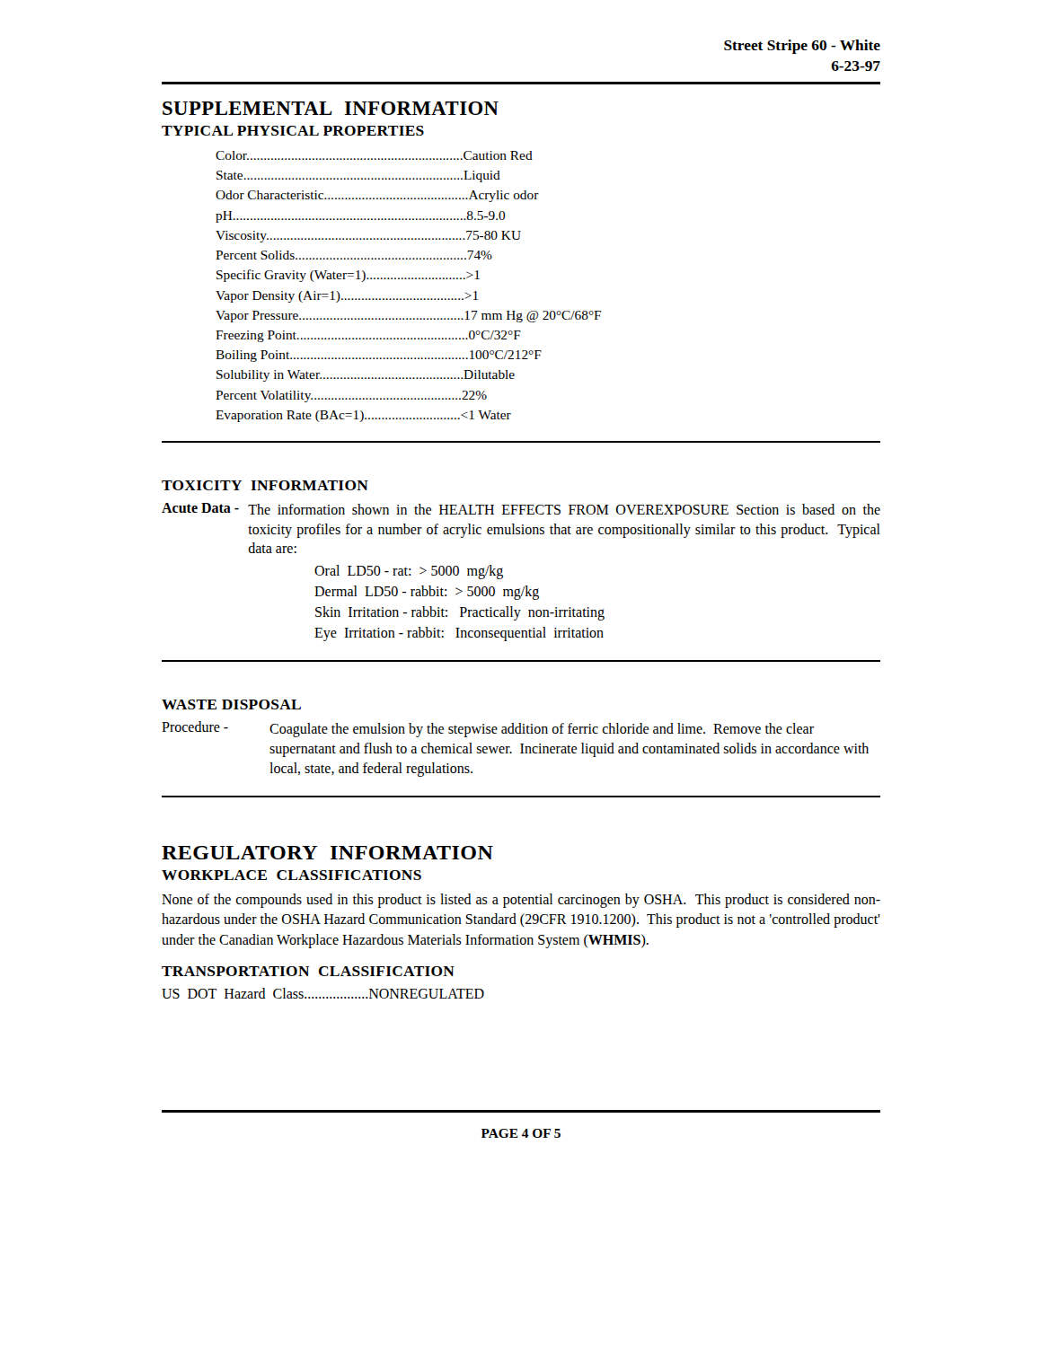Street Stripe 60 - White
6-23-97
SUPPLEMENTAL INFORMATION
TYPICAL PHYSICAL PROPERTIES
Color...............................................................Caution Red
State................................................................Liquid
Odor Characteristic..........................................Acrylic odor
pH....................................................................8.5-9.0
Viscosity..........................................................75-80 KU
Percent Solids..................................................74%
Specific Gravity (Water=1).............................>1
Vapor Density (Air=1)....................................>1
Vapor Pressure................................................17 mm Hg @ 20°C/68°F
Freezing Point..................................................0°C/32°F
Boiling Point....................................................100°C/212°F
Solubility in Water..........................................Dilutable
Percent Volatility............................................22%
Evaporation Rate (BAc=1)............................<1 Water
TOXICITY INFORMATION
Acute Data -
The information shown in the HEALTH EFFECTS FROM OVEREXPOSURE Section is based on the toxicity profiles for a number of acrylic emulsions that are compositionally similar to this product. Typical data are:
Oral LD50 - rat: > 5000 mg/kg
Dermal LD50 - rabbit: > 5000 mg/kg
Skin Irritation - rabbit: Practically non-irritating
Eye Irritation - rabbit: Inconsequential irritation
WASTE DISPOSAL
Procedure -
Coagulate the emulsion by the stepwise addition of ferric chloride and lime. Remove the clear supernatant and flush to a chemical sewer. Incinerate liquid and contaminated solids in accordance with local, state, and federal regulations.
REGULATORY INFORMATION
WORKPLACE CLASSIFICATIONS
None of the compounds used in this product is listed as a potential carcinogen by OSHA. This product is considered non-hazardous under the OSHA Hazard Communication Standard (29CFR 1910.1200). This product is not a 'controlled product' under the Canadian Workplace Hazardous Materials Information System (WHMIS).
TRANSPORTATION CLASSIFICATION
US DOT Hazard Class..................NONREGULATED
PAGE 4 OF 5